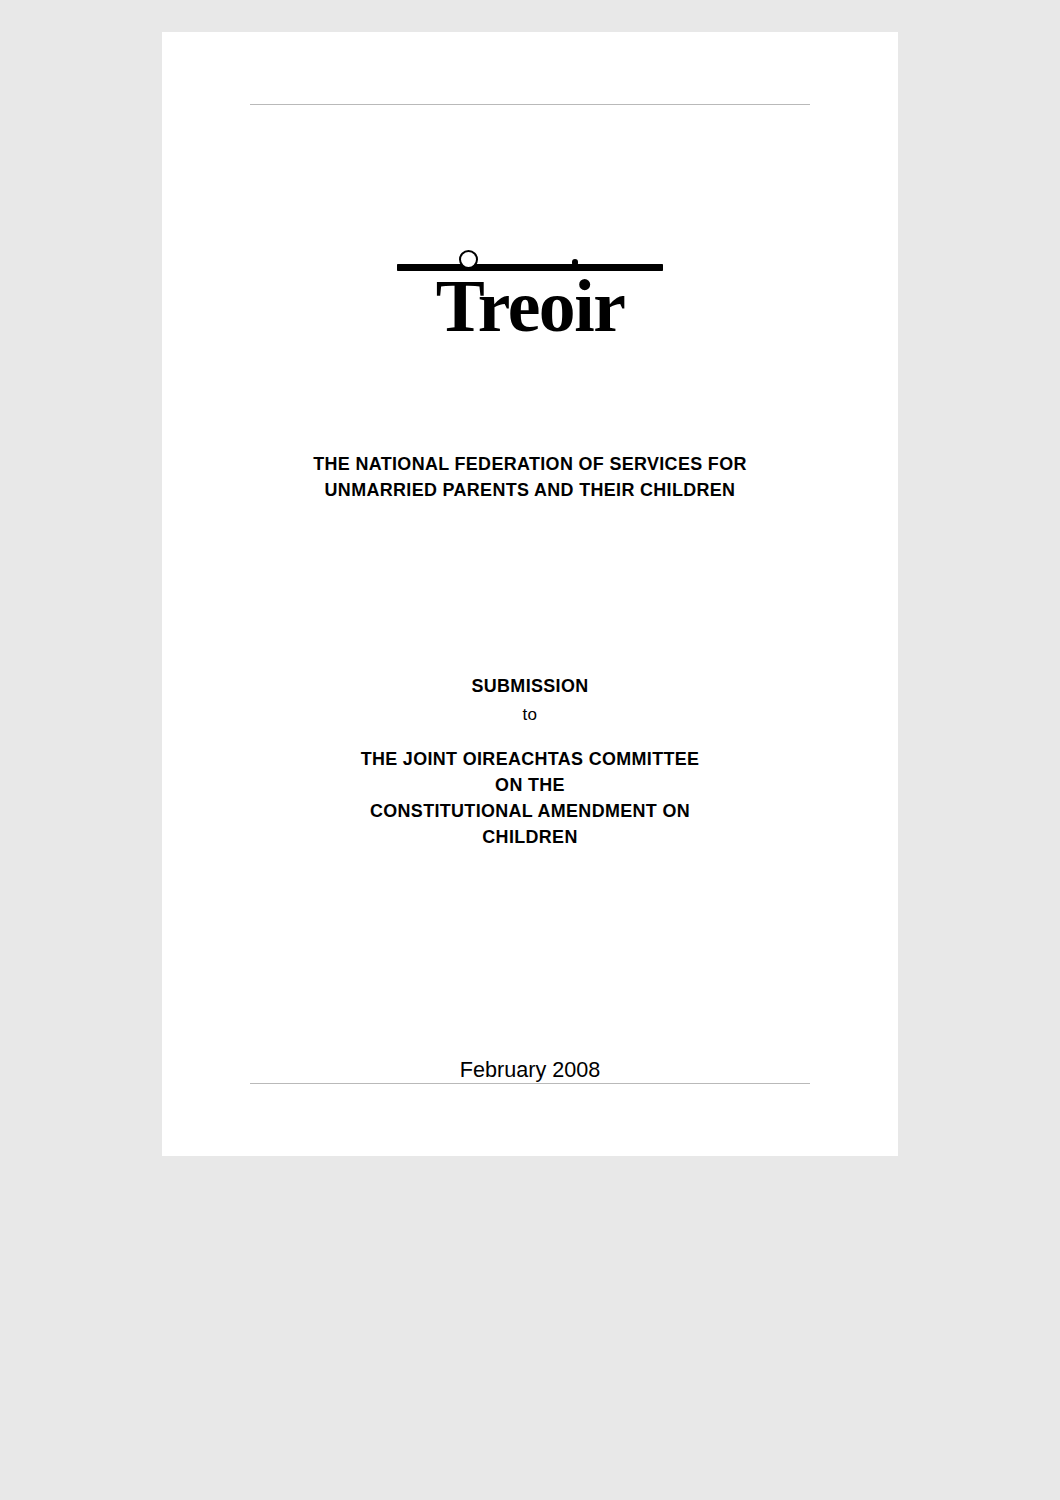Treoir
The National Federation of Services for
Unmarried Parents and their Children
Submissionto
The Joint Oireachtas Committee
on the
Constitutional Amendment on
Children
February 2008